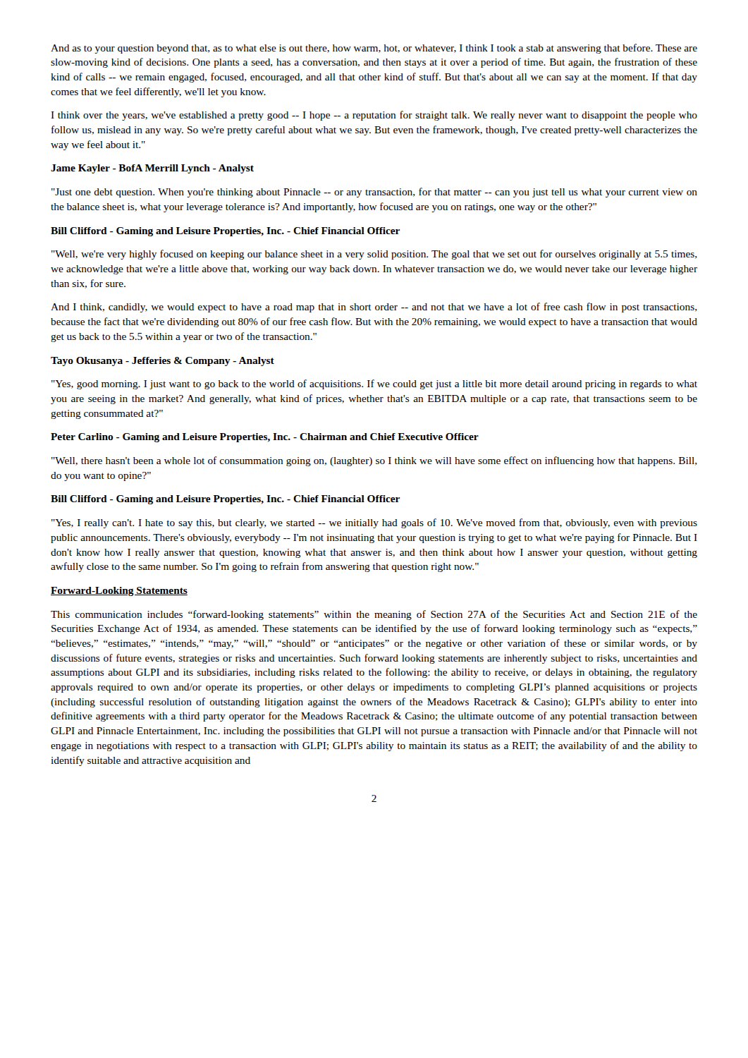And as to your question beyond that, as to what else is out there, how warm, hot, or whatever, I think I took a stab at answering that before. These are slow-moving kind of decisions. One plants a seed, has a conversation, and then stays at it over a period of time. But again, the frustration of these kind of calls -- we remain engaged, focused, encouraged, and all that other kind of stuff. But that's about all we can say at the moment. If that day comes that we feel differently, we'll let you know.
I think over the years, we've established a pretty good -- I hope -- a reputation for straight talk. We really never want to disappoint the people who follow us, mislead in any way. So we're pretty careful about what we say. But even the framework, though, I've created pretty-well characterizes the way we feel about it."
Jame Kayler - BofA Merrill Lynch - Analyst
"Just one debt question. When you're thinking about Pinnacle -- or any transaction, for that matter -- can you just tell us what your current view on the balance sheet is, what your leverage tolerance is? And importantly, how focused are you on ratings, one way or the other?"
Bill Clifford - Gaming and Leisure Properties, Inc. - Chief Financial Officer
"Well, we're very highly focused on keeping our balance sheet in a very solid position. The goal that we set out for ourselves originally at 5.5 times, we acknowledge that we're a little above that, working our way back down. In whatever transaction we do, we would never take our leverage higher than six, for sure.
And I think, candidly, we would expect to have a road map that in short order -- and not that we have a lot of free cash flow in post transactions, because the fact that we're dividending out 80% of our free cash flow. But with the 20% remaining, we would expect to have a transaction that would get us back to the 5.5 within a year or two of the transaction."
Tayo Okusanya - Jefferies & Company - Analyst
"Yes, good morning. I just want to go back to the world of acquisitions. If we could get just a little bit more detail around pricing in regards to what you are seeing in the market? And generally, what kind of prices, whether that's an EBITDA multiple or a cap rate, that transactions seem to be getting consummated at?"
Peter Carlino - Gaming and Leisure Properties, Inc. - Chairman and Chief Executive Officer
"Well, there hasn't been a whole lot of consummation going on, (laughter) so I think we will have some effect on influencing how that happens. Bill, do you want to opine?"
Bill Clifford - Gaming and Leisure Properties, Inc. - Chief Financial Officer
"Yes, I really can't. I hate to say this, but clearly, we started -- we initially had goals of 10. We've moved from that, obviously, even with previous public announcements. There's obviously, everybody -- I'm not insinuating that your question is trying to get to what we're paying for Pinnacle. But I don't know how I really answer that question, knowing what that answer is, and then think about how I answer your question, without getting awfully close to the same number. So I'm going to refrain from answering that question right now."
Forward-Looking Statements
This communication includes “forward-looking statements” within the meaning of Section 27A of the Securities Act and Section 21E of the Securities Exchange Act of 1934, as amended. These statements can be identified by the use of forward looking terminology such as “expects,” “believes,” “estimates,” “intends,” “may,” “will,” “should” or “anticipates” or the negative or other variation of these or similar words, or by discussions of future events, strategies or risks and uncertainties. Such forward looking statements are inherently subject to risks, uncertainties and assumptions about GLPI and its subsidiaries, including risks related to the following: the ability to receive, or delays in obtaining, the regulatory approvals required to own and/or operate its properties, or other delays or impediments to completing GLPI’s planned acquisitions or projects (including successful resolution of outstanding litigation against the owners of the Meadows Racetrack & Casino); GLPI's ability to enter into definitive agreements with a third party operator for the Meadows Racetrack & Casino; the ultimate outcome of any potential transaction between GLPI and Pinnacle Entertainment, Inc. including the possibilities that GLPI will not pursue a transaction with Pinnacle and/or that Pinnacle will not engage in negotiations with respect to a transaction with GLPI; GLPI's ability to maintain its status as a REIT; the availability of and the ability to identify suitable and attractive acquisition and
2